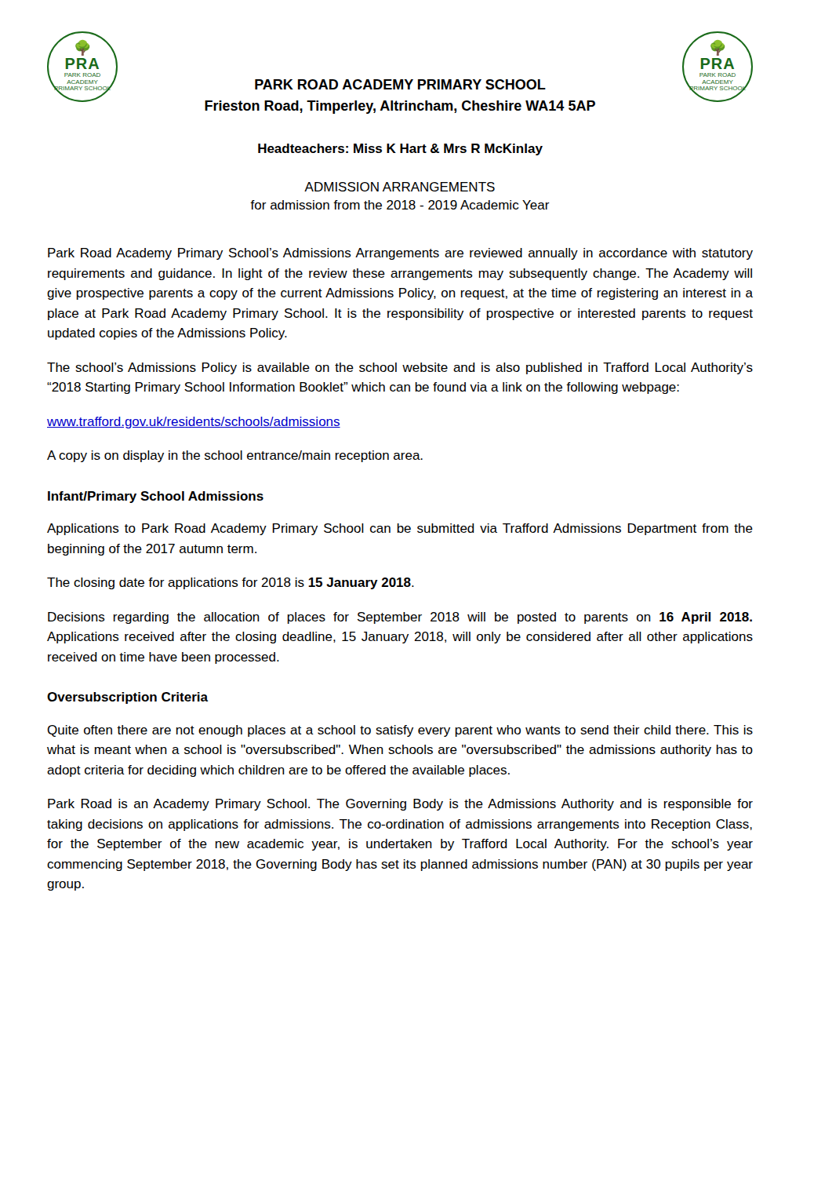🌳 PRA PARK ROAD ACADEMY
PRIMARY SCHOOL
🌳 PRA PARK ROAD ACADEMY
PRIMARY SCHOOL
PARK ROAD ACADEMY PRIMARY SCHOOL
Frieston Road, Timperley, Altrincham, Cheshire WA14 5AP
Headteachers: Miss K Hart & Mrs R McKinlay
ADMISSION ARRANGEMENTS
for admission from the 2018 - 2019 Academic Year
Park Road Academy Primary School’s Admissions Arrangements are reviewed annually in accordance with statutory requirements and guidance. In light of the review these arrangements may subsequently change. The Academy will give prospective parents a copy of the current Admissions Policy, on request, at the time of registering an interest in a place at Park Road Academy Primary School. It is the responsibility of prospective or interested parents to request updated copies of the Admissions Policy.
The school’s Admissions Policy is available on the school website and is also published in Trafford Local Authority’s “2018 Starting Primary School Information Booklet” which can be found via a link on the following webpage:
www.trafford.gov.uk/residents/schools/admissions
A copy is on display in the school entrance/main reception area.
Infant/Primary School Admissions
Applications to Park Road Academy Primary School can be submitted via Trafford Admissions Department from the beginning of the 2017 autumn term.
The closing date for applications for 2018 is 15 January 2018.
Decisions regarding the allocation of places for September 2018 will be posted to parents on 16 April 2018. Applications received after the closing deadline, 15 January 2018, will only be considered after all other applications received on time have been processed.
Oversubscription Criteria
Quite often there are not enough places at a school to satisfy every parent who wants to send their child there. This is what is meant when a school is "oversubscribed". When schools are "oversubscribed" the admissions authority has to adopt criteria for deciding which children are to be offered the available places.
Park Road is an Academy Primary School. The Governing Body is the Admissions Authority and is responsible for taking decisions on applications for admissions. The co-ordination of admissions arrangements into Reception Class, for the September of the new academic year, is undertaken by Trafford Local Authority. For the school’s year commencing September 2018, the Governing Body has set its planned admissions number (PAN) at 30 pupils per year group.